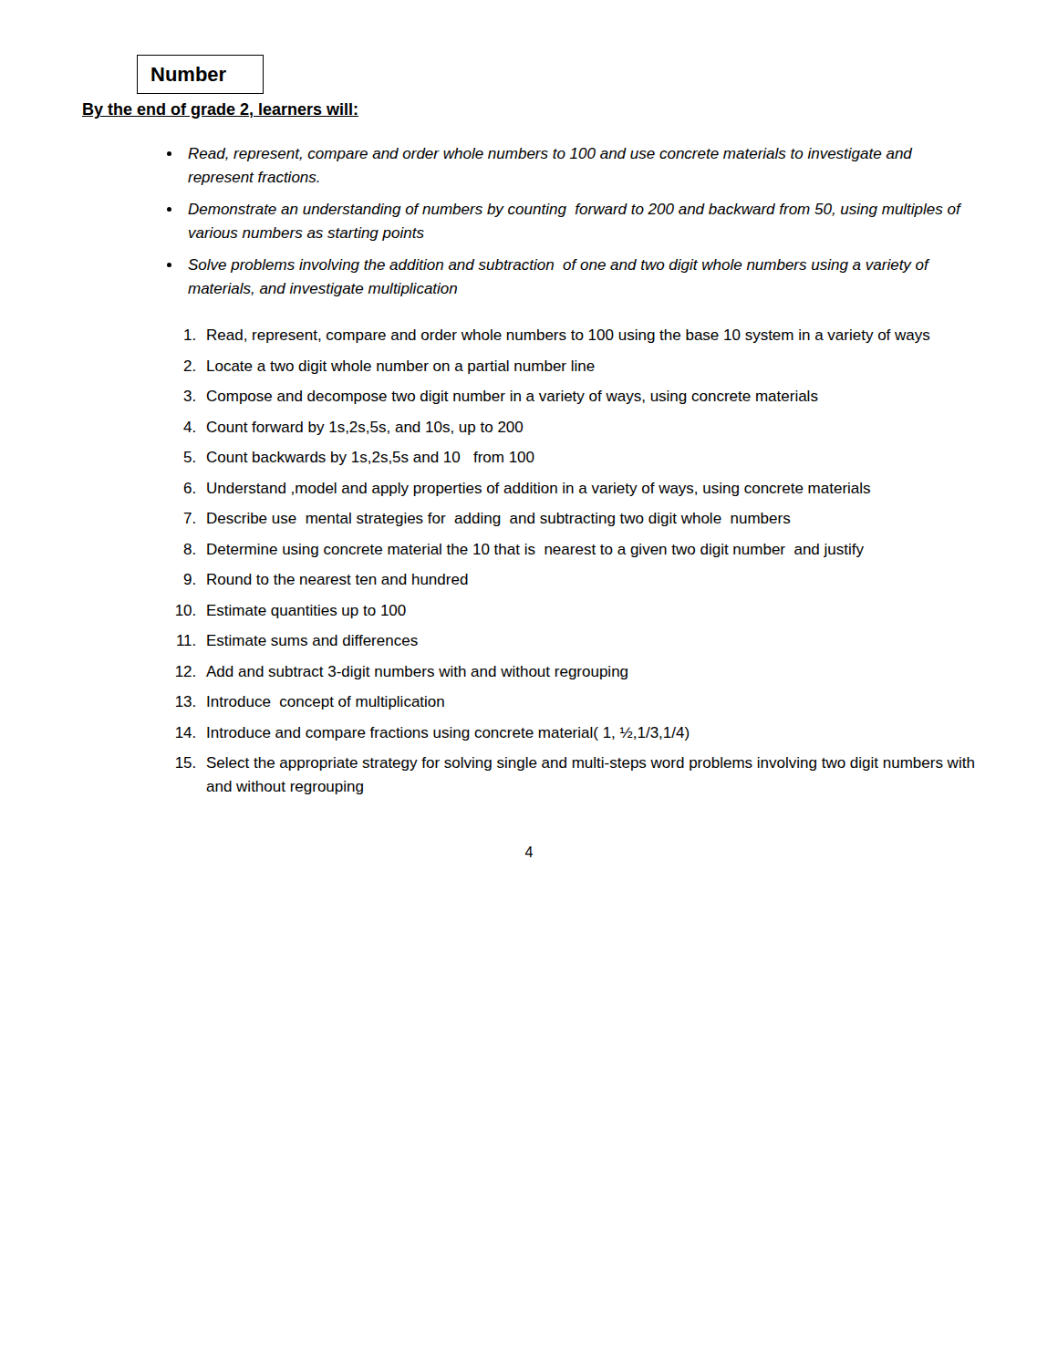Number
By the end of grade 2, learners will:
Read, represent, compare and order whole numbers to 100 and use concrete materials to investigate and represent fractions.
Demonstrate an understanding of numbers by counting forward to 200 and backward from 50, using multiples of various numbers as starting points
Solve problems involving the addition and subtraction of one and two digit whole numbers using a variety of materials, and investigate multiplication
Read, represent, compare and order whole numbers to 100 using the base 10 system in a variety of ways
Locate a two digit whole number on a partial number line
Compose and decompose two digit number in a variety of ways, using concrete materials
Count forward by 1s,2s,5s, and 10s, up to 200
Count backwards by 1s,2s,5s and 10 from 100
Understand ,model and apply properties of addition in a variety of ways, using concrete materials
Describe use mental strategies for adding and subtracting two digit whole numbers
Determine using concrete material the 10 that is nearest to a given two digit number and justify
Round to the nearest ten and hundred
Estimate quantities up to 100
Estimate sums and differences
Add and subtract 3-digit numbers with and without regrouping
Introduce concept of multiplication
Introduce and compare fractions using concrete material( 1, ½,1/3,1/4)
Select the appropriate strategy for solving single and multi-steps word problems involving two digit numbers with and without regrouping
4